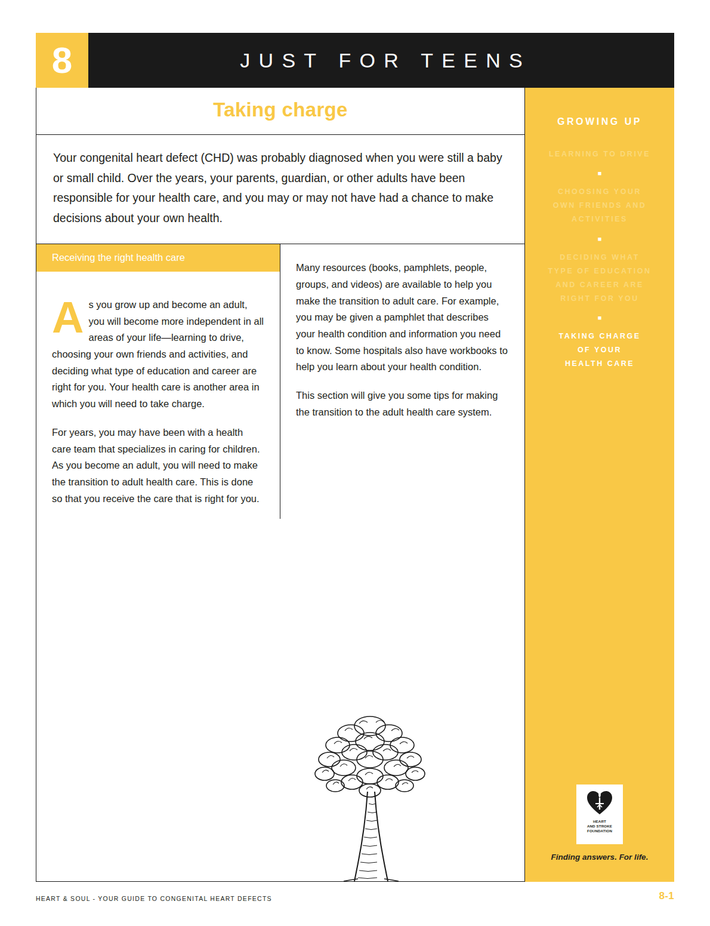8
JUST FOR TEENS
Taking charge
Your congenital heart defect (CHD) was probably diagnosed when you were still a baby or small child. Over the years, your parents, guardian, or other adults have been responsible for your health care, and you may or may not have had a chance to make decisions about your own health.
Receiving the right health care
As you grow up and become an adult, you will become more independent in all areas of your life—learning to drive, choosing your own friends and activities, and deciding what type of education and career are right for you. Your health care is another area in which you will need to take charge.
For years, you may have been with a health care team that specializes in caring for children. As you become an adult, you will need to make the transition to adult health care. This is done so that you receive the care that is right for you.
Many resources (books, pamphlets, people, groups, and videos) are available to help you make the transition to adult care. For example, you may be given a pamphlet that describes your health condition and information you need to know. Some hospitals also have workbooks to help you learn about your health condition.
This section will give you some tips for making the transition to the adult health care system.
GROWING UP
LEARNING TO DRIVE
■
CHOOSING YOUR
OWN FRIENDS AND
ACTIVITIES
■
DECIDING WHAT
TYPE OF EDUCATION
AND CAREER ARE
RIGHT FOR YOU
■
TAKING CHARGE
OF YOUR
HEALTH CARE
HEART
AND STROKE
FOUNDATION
Finding answers. For life.
HEART & SOUL - YOUR GUIDE TO CONGENITAL HEART DEFECTS
8-1